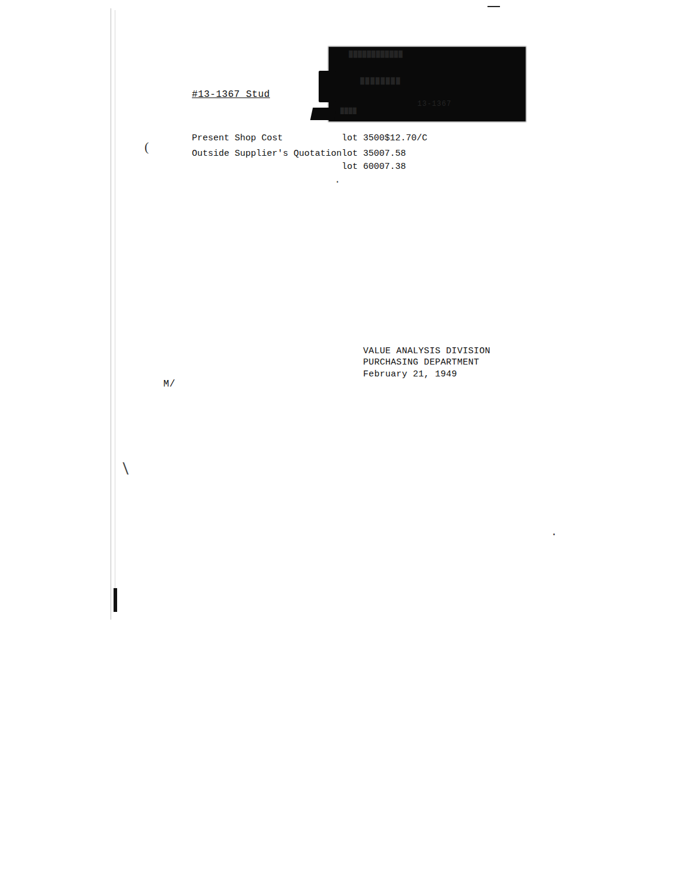(
.
\
.
████████████ ████████ 13-1367 ████
#13-1367 Stud
| Present Shop Cost | lot 3500 | $12.70/C |
| Outside Supplier's Quotation | lot 3500 | 7.58 |
| | lot 6000 | 7.38 |
VALUE ANALYSIS DIVISION
PURCHASING DEPARTMENT
February 21, 1949
M/